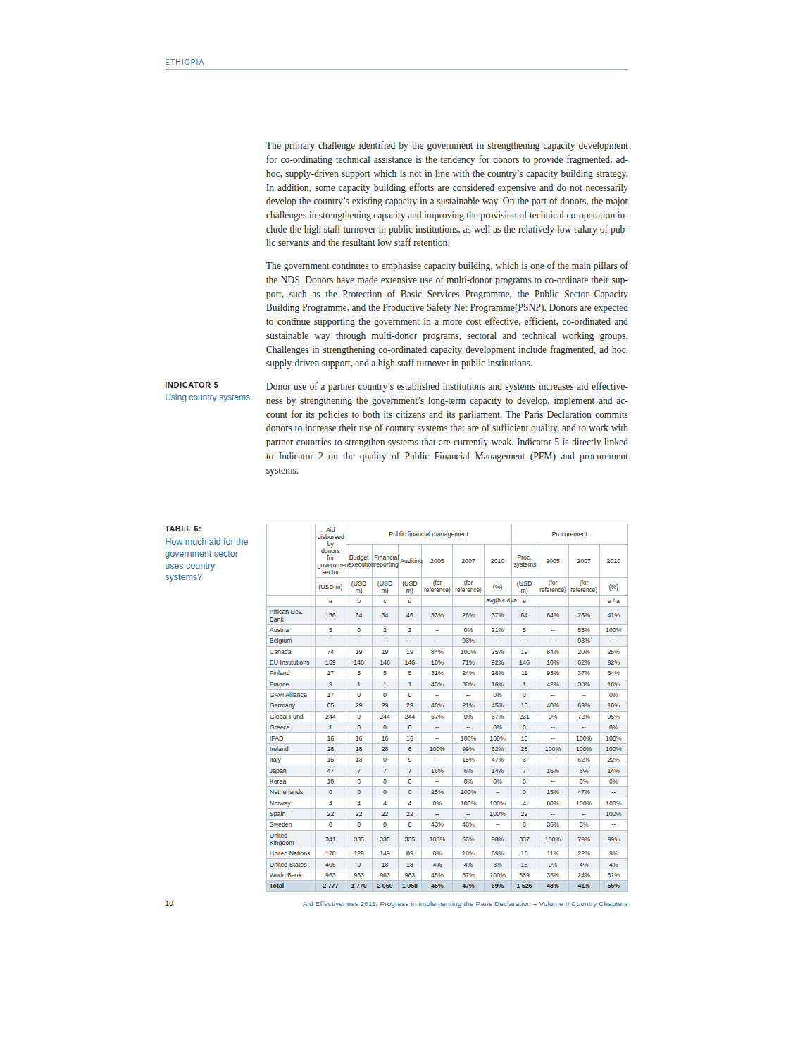Ethiopia
The primary challenge identified by the government in strengthening capacity development for co-ordinating technical assistance is the tendency for donors to provide fragmented, ad-hoc, supply-driven support which is not in line with the country’s capacity building strategy. In addition, some capacity building efforts are considered expensive and do not necessarily develop the country’s existing capacity in a sustainable way. On the part of donors, the major challenges in strengthening capacity and improving the provision of technical co-operation include the high staff turnover in public institutions, as well as the relatively low salary of public servants and the resultant low staff retention.
The government continues to emphasise capacity building, which is one of the main pillars of the NDS. Donors have made extensive use of multi-donor programs to co-ordinate their support, such as the Protection of Basic Services Programme, the Public Sector Capacity Building Programme, and the Productive Safety Net Programme(PSNP). Donors are expected to continue supporting the government in a more cost effective, efficient, co-ordinated and sustainable way through multi-donor programs, sectoral and technical working groups. Challenges in strengthening co-ordinated capacity development include fragmented, ad hoc, supply-driven support, and a high staff turnover in public institutions.
Indicator 5
Using country systems
Donor use of a partner country’s established institutions and systems increases aid effectiveness by strengthening the government’s long-term capacity to develop, implement and account for its policies to both its citizens and its parliament. The Paris Declaration commits donors to increase their use of country systems that are of sufficient quality, and to work with partner countries to strengthen systems that are currently weak. Indicator 5 is directly linked to Indicator 2 on the quality of Public Financial Management (PFM) and procurement systems.
Table 6:
How much aid for the government sector uses country systems?
| | Aid disbursed by donors for government sector | Public financial management | Procurement |
| --- | --- | --- | --- |
| Budget execution | Financial reporting | Auditing | 2005 | 2007 | 2010 | Proc. systems | 2005 | 2007 | 2010 |
| (USD m) | (USD m) | (USD m) | (USD m) | (for reference) | (for reference) | (%) | (USD m) | (for reference) | (for reference) | (%) |
| | a | b | c | d | | | avg(b,c,d)/a | e | | | e / a |
| African Dev. Bank | 156 | 64 | 64 | 46 | 33% | 26% | 37% | 64 | 64% | 26% | 41% |
| Austria | 5 | 0 | 2 | 2 | -- | 0% | 21% | 5 | -- | 53% | 100% |
| Belgium | -- | -- | -- | -- | -- | 93% | -- | -- | -- | 93% | -- |
| Canada | 74 | 19 | 19 | 19 | 84% | 100% | 25% | 19 | 84% | 20% | 25% |
| EU Institutions | 159 | 146 | 146 | 146 | 10% | 71% | 92% | 146 | 10% | 62% | 92% |
| Finland | 17 | 5 | 5 | 5 | 31% | 24% | 28% | 11 | 93% | 37% | 64% |
| France | 9 | 1 | 1 | 1 | 45% | 38% | 16% | 1 | 42% | 38% | 16% |
| GAVI Alliance | 17 | 0 | 0 | 0 | -- | -- | 0% | 0 | -- | -- | 0% |
| Germany | 65 | 29 | 29 | 29 | 40% | 21% | 45% | 10 | 40% | 69% | 16% |
| Global Fund | 244 | 0 | 244 | 244 | 67% | 0% | 67% | 231 | 0% | 72% | 95% |
| Greece | 1 | 0 | 0 | 0 | -- | -- | 0% | 0 | -- | -- | 0% |
| IFAD | 16 | 16 | 16 | 16 | -- | 100% | 100% | 16 | -- | 100% | 100% |
| Ireland | 28 | 18 | 28 | 6 | 100% | 99% | 62% | 28 | 100% | 100% | 100% |
| Italy | 15 | 13 | 0 | 9 | -- | 15% | 47% | 3 | -- | 62% | 22% |
| Japan | 47 | 7 | 7 | 7 | 16% | 6% | 14% | 7 | 16% | 6% | 14% |
| Korea | 10 | 0 | 0 | 0 | -- | 0% | 0% | 0 | -- | 0% | 0% |
| Netherlands | 0 | 0 | 0 | 0 | 25% | 100% | -- | 0 | 15% | 47% | -- |
| Norway | 4 | 4 | 4 | 4 | 0% | 100% | 100% | 4 | 80% | 100% | 100% |
| Spain | 22 | 22 | 22 | 22 | -- | -- | 100% | 22 | -- | -- | 100% |
| Sweden | 0 | 0 | 0 | 0 | 43% | 48% | -- | 0 | 36% | 5% | -- |
| United Kingdom | 341 | 335 | 335 | 335 | 103% | 66% | 98% | 337 | 100% | 79% | 99% |
| United Nations | 178 | 129 | 149 | 89 | 0% | 18% | 69% | 16 | 11% | 22% | 9% |
| United States | 406 | 0 | 18 | 18 | 4% | 4% | 3% | 18 | 0% | 4% | 4% |
| World Bank | 963 | 963 | 963 | 963 | 45% | 67% | 100% | 589 | 35% | 24% | 61% |
| Total | 2 777 | 1 770 | 2 050 | 1 958 | 45% | 47% | 69% | 1 526 | 43% | 41% | 55% |
10
Aid Effectiveness 2011: Progress in implementing the Paris Declaration – Volume II Country Chapters